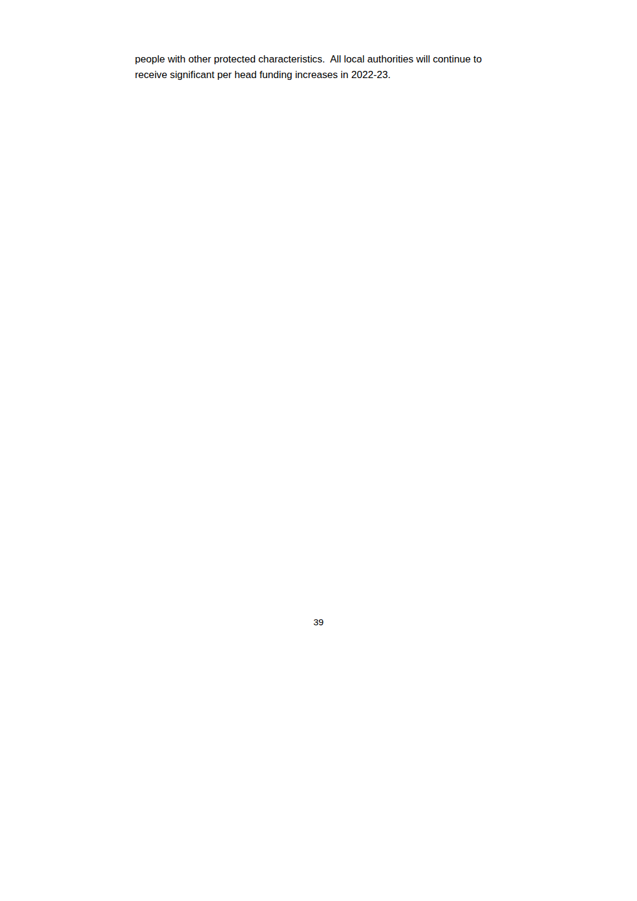people with other protected characteristics. All local authorities will continue to receive significant per head funding increases in 2022-23.
39